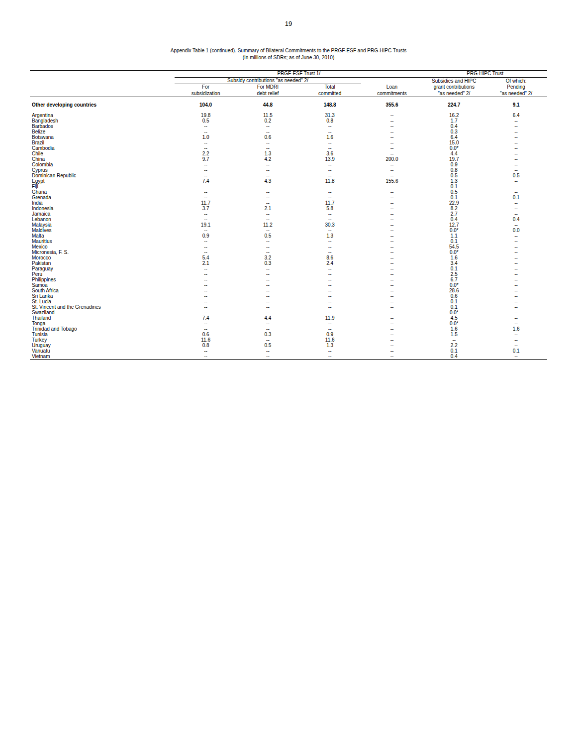19
Appendix Table 1 (continued). Summary of Bilateral Commitments to the PRGF-ESF and PRG-HIPC Trusts
(In millions of SDRs; as of June 30, 2010)
| | PRGF-ESF Trust 1/ | PRG-HIPC Trust |
| --- | --- | --- |
| | Subsidy contributions "as needed" 2/ | Loan commitments | Subsidies and HIPC grant contributions "as needed" 2/ | Of which: Pending "as needed" 2/ |
| | For subsidization | For MDRI debt relief | Total committed |
| Other developing countries | 104.0 | 44.8 | 148.8 | 355.6 | 224.7 | 9.1 |
| Argentina | 19.8 | 11.5 | 31.3 | -- | 16.2 | 6.4 |
| Bangladesh | 0.5 | 0.2 | 0.8 | -- | 1.7 | -- |
| Barbados | -- | -- | -- | -- | 0.4 | -- |
| Belize | -- | -- | -- | -- | 0.3 | -- |
| Botswana | 1.0 | 0.6 | 1.6 | -- | 6.4 | -- |
| Brazil | -- | -- | -- | -- | 15.0 | -- |
| Cambodia | -- | -- | -- | -- | 0.0* | -- |
| Chile | 2.2 | 1.3 | 3.6 | -- | 4.4 | -- |
| China | 9.7 | 4.2 | 13.9 | 200.0 | 19.7 | -- |
| Colombia | -- | -- | -- | -- | 0.9 | -- |
| Cyprus | -- | -- | -- | -- | 0.8 | -- |
| Dominican Republic | -- | -- | -- | -- | 0.5 | 0.5 |
| Egypt | 7.4 | 4.3 | 11.8 | 155.6 | 1.3 | -- |
| Fiji | -- | -- | -- | -- | 0.1 | -- |
| Ghana | -- | -- | -- | -- | 0.5 | -- |
| Grenada | -- | -- | -- | -- | 0.1 | 0.1 |
| India | 11.7 | -- | 11.7 | -- | 22.9 | -- |
| Indonesia | 3.7 | 2.1 | 5.8 | -- | 8.2 | -- |
| Jamaica | -- | -- | -- | -- | 2.7 | -- |
| Lebanon | -- | -- | -- | -- | 0.4 | 0.4 |
| Malaysia | 19.1 | 11.2 | 30.3 | -- | 12.7 | -- |
| Maldives | -- | -- | -- | -- | 0.0* | 0.0 |
| Malta | 0.9 | 0.5 | 1.3 | -- | 1.1 | -- |
| Mauritius | -- | -- | -- | -- | 0.1 | -- |
| Mexico | -- | -- | -- | -- | 54.5 | -- |
| Micronesia, F. S. | -- | -- | -- | -- | 0.0* | -- |
| Morocco | 5.4 | 3.2 | 8.6 | -- | 1.6 | -- |
| Pakistan | 2.1 | 0.3 | 2.4 | -- | 3.4 | -- |
| Paraguay | -- | -- | -- | -- | 0.1 | -- |
| Peru | -- | -- | -- | -- | 2.5 | -- |
| Philippines | -- | -- | -- | -- | 6.7 | -- |
| Samoa | -- | -- | -- | -- | 0.0* | -- |
| South Africa | -- | -- | -- | -- | 28.6 | -- |
| Sri Lanka | -- | -- | -- | -- | 0.6 | -- |
| St. Lucia | -- | -- | -- | -- | 0.1 | -- |
| St. Vincent and the Grenadines | -- | -- | -- | -- | 0.1 | -- |
| Swaziland | -- | -- | -- | -- | 0.0* | -- |
| Thailand | 7.4 | 4.4 | 11.9 | -- | 4.5 | -- |
| Tonga | -- | -- | -- | -- | 0.0* | -- |
| Trinidad and Tobago | -- | -- | -- | -- | 1.6 | 1.6 |
| Tunisia | 0.6 | 0.3 | 0.9 | -- | 1.5 | -- |
| Turkey | 11.6 | -- | 11.6 | -- | -- | -- |
| Uruguay | 0.8 | 0.5 | 1.3 | -- | 2.2 | -- |
| Vanuatu | -- | -- | -- | -- | 0.1 | 0.1 |
| Vietnam | -- | -- | -- | -- | 0.4 | -- |